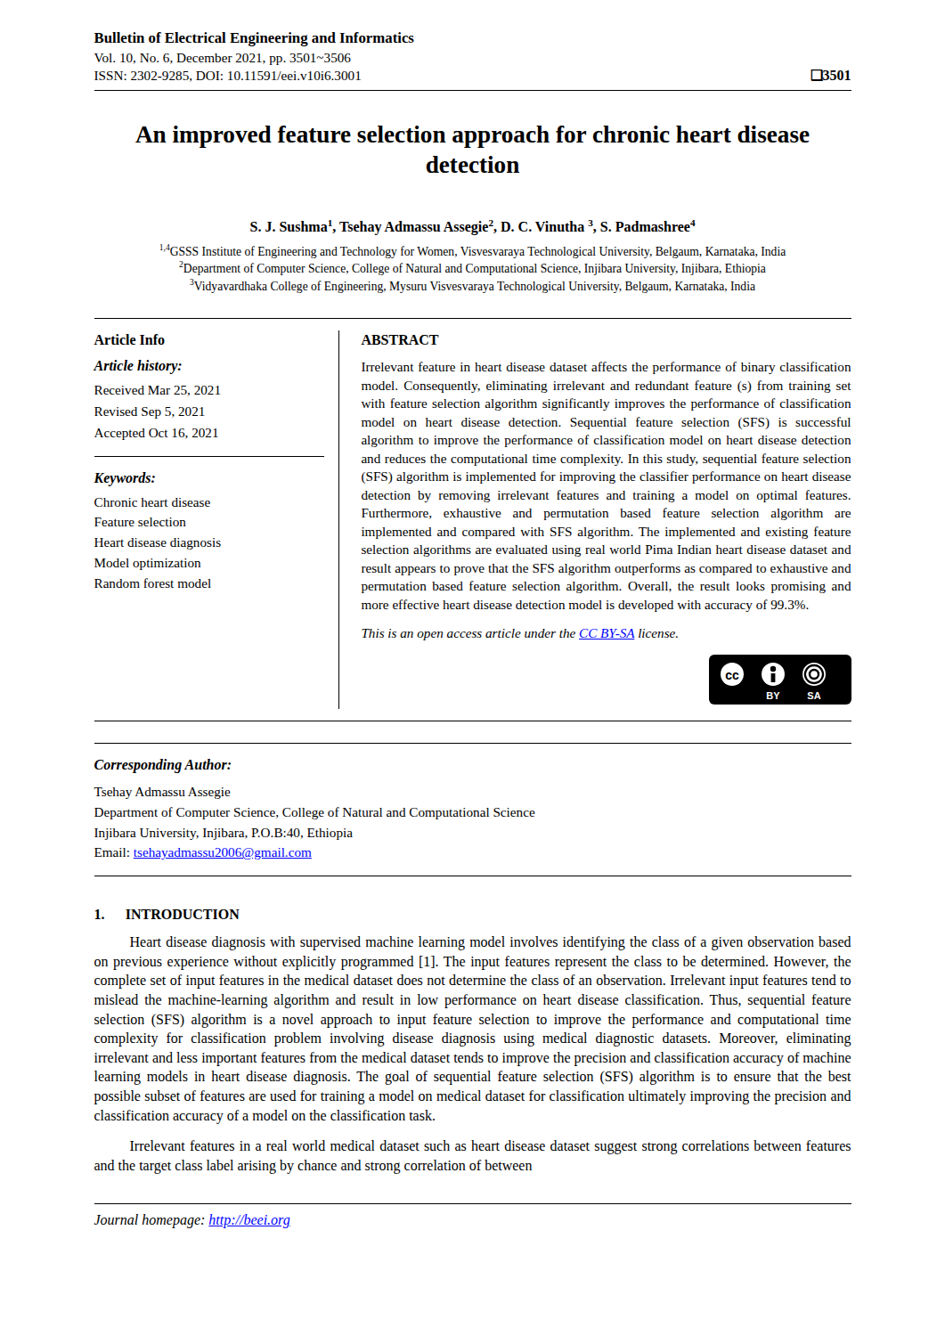Bulletin of Electrical Engineering and Informatics
Vol. 10, No. 6, December 2021, pp. 3501~3506
ISSN: 2302-9285, DOI: 10.11591/eei.v10i6.3001
❑3501
An improved feature selection approach for chronic heart disease detection
S. J. Sushma1, Tsehay Admassu Assegie2, D. C. Vinutha 3, S. Padmashree4
1,4GSSS Institute of Engineering and Technology for Women, Visvesvaraya Technological University, Belgaum, Karnataka, India
2Department of Computer Science, College of Natural and Computational Science, Injibara University, Injibara, Ethiopia
3Vidyavardhaka College of Engineering, Mysuru Visvesvaraya Technological University, Belgaum, Karnataka, India
Article Info
Article history:
Received Mar 25, 2021
Revised Sep 5, 2021
Accepted Oct 16, 2021
Keywords:
Chronic heart disease
Feature selection
Heart disease diagnosis
Model optimization
Random forest model
ABSTRACT
Irrelevant feature in heart disease dataset affects the performance of binary classification model. Consequently, eliminating irrelevant and redundant feature (s) from training set with feature selection algorithm significantly improves the performance of classification model on heart disease detection. Sequential feature selection (SFS) is successful algorithm to improve the performance of classification model on heart disease detection and reduces the computational time complexity. In this study, sequential feature selection (SFS) algorithm is implemented for improving the classifier performance on heart disease detection by removing irrelevant features and training a model on optimal features. Furthermore, exhaustive and permutation based feature selection algorithm are implemented and compared with SFS algorithm. The implemented and existing feature selection algorithms are evaluated using real world Pima Indian heart disease dataset and result appears to prove that the SFS algorithm outperforms as compared to exhaustive and permutation based feature selection algorithm. Overall, the result looks promising and more effective heart disease detection model is developed with accuracy of 99.3%.
This is an open access article under the CC BY-SA license.
cc BY SA
Corresponding Author:
Tsehay Admassu Assegie
Department of Computer Science, College of Natural and Computational Science
Injibara University, Injibara, P.O.B:40, Ethiopia
Email: tsehayadmassu2006@gmail.com
1. INTRODUCTION
Heart disease diagnosis with supervised machine learning model involves identifying the class of a given observation based on previous experience without explicitly programmed [1]. The input features represent the class to be determined. However, the complete set of input features in the medical dataset does not determine the class of an observation. Irrelevant input features tend to mislead the machine-learning algorithm and result in low performance on heart disease classification. Thus, sequential feature selection (SFS) algorithm is a novel approach to input feature selection to improve the performance and computational time complexity for classification problem involving disease diagnosis using medical diagnostic datasets. Moreover, eliminating irrelevant and less important features from the medical dataset tends to improve the precision and classification accuracy of machine learning models in heart disease diagnosis. The goal of sequential feature selection (SFS) algorithm is to ensure that the best possible subset of features are used for training a model on medical dataset for classification ultimately improving the precision and classification accuracy of a model on the classification task.
Irrelevant features in a real world medical dataset such as heart disease dataset suggest strong correlations between features and the target class label arising by chance and strong correlation of between
Journal homepage: http://beei.org